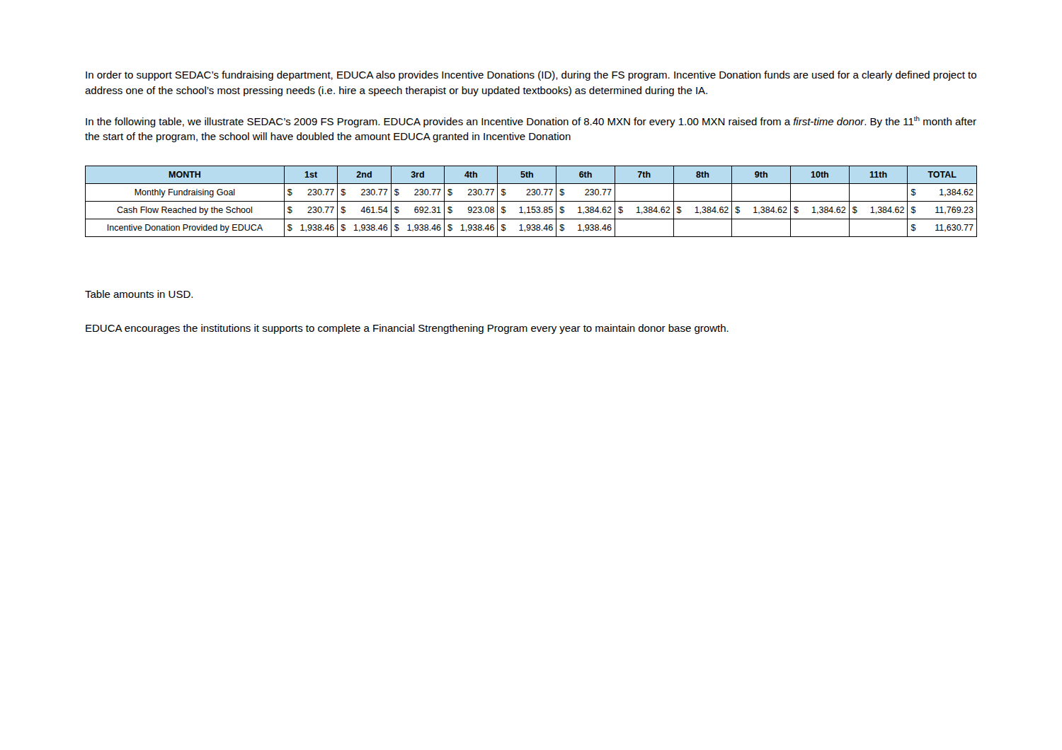In order to support SEDAC’s fundraising department, EDUCA also provides Incentive Donations (ID), during the FS program. Incentive Donation funds are used for a clearly defined project to address one of the school’s most pressing needs (i.e. hire a speech therapist or buy updated textbooks) as determined during the IA.
In the following table, we illustrate SEDAC’s 2009 FS Program. EDUCA provides an Incentive Donation of 8.40 MXN for every 1.00 MXN raised from a first-time donor. By the 11th month after the start of the program, the school will have doubled the amount EDUCA granted in Incentive Donation
| MONTH | 1st | 2nd | 3rd | 4th | 5th | 6th | 7th | 8th | 9th | 10th | 11th | TOTAL |
| --- | --- | --- | --- | --- | --- | --- | --- | --- | --- | --- | --- | --- |
| Monthly Fundraising Goal | $ 230.77 | $ 230.77 | $ 230.77 | $ 230.77 | $ 230.77 | $ 230.77 | | | | | | $ 1,384.62 |
| Cash Flow Reached by the School | $ 230.77 | $ 461.54 | $ 692.31 | $ 923.08 | $ 1,153.85 | $ 1,384.62 | $ 1,384.62 | $ 1,384.62 | $ 1,384.62 | $ 1,384.62 | $ 1,384.62 | $ 11,769.23 |
| Incentive Donation Provided by EDUCA | $ 1,938.46 | $ 1,938.46 | $ 1,938.46 | $ 1,938.46 | $ 1,938.46 | $ 1,938.46 | | | | | | $ 11,630.77 |
Table amounts in USD.
EDUCA encourages the institutions it supports to complete a Financial Strengthening Program every year to maintain donor base growth.